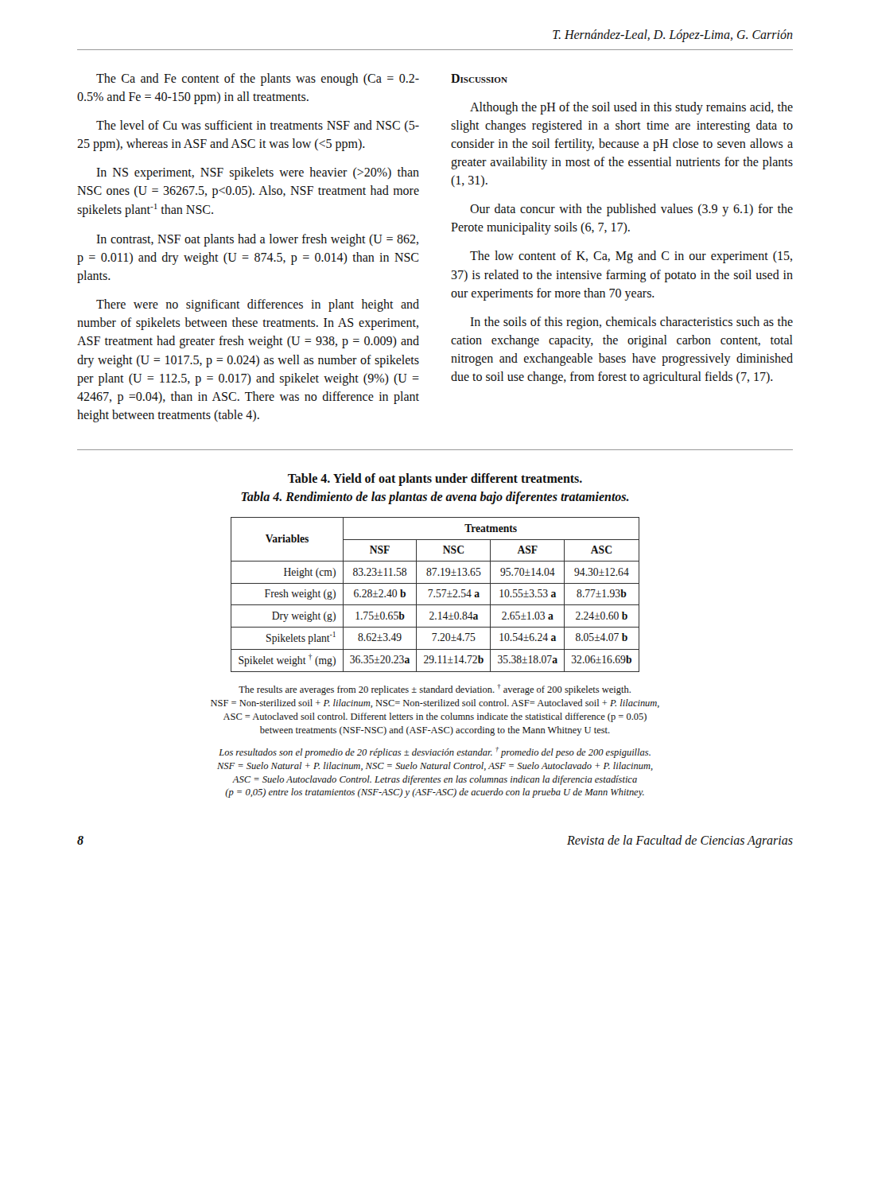T. Hernández-Leal, D. López-Lima, G. Carrión
The Ca and Fe content of the plants was enough (Ca = 0.2-0.5% and Fe = 40-150 ppm) in all treatments.
The level of Cu was sufficient in treatments NSF and NSC (5-25 ppm), whereas in ASF and ASC it was low (<5 ppm).
In NS experiment, NSF spikelets were heavier (>20%) than NSC ones (U = 36267.5, p<0.05). Also, NSF treatment had more spikelets plant-1 than NSC.
In contrast, NSF oat plants had a lower fresh weight (U = 862, p = 0.011) and dry weight (U = 874.5, p = 0.014) than in NSC plants.
There were no significant differences in plant height and number of spikelets between these treatments. In AS experiment, ASF treatment had greater fresh weight (U = 938, p = 0.009) and dry weight (U = 1017.5, p = 0.024) as well as number of spikelets per plant (U = 112.5, p = 0.017) and spikelet weight (9%) (U = 42467, p =0.04), than in ASC. There was no difference in plant height between treatments (table 4).
Discussion
Although the pH of the soil used in this study remains acid, the slight changes registered in a short time are interesting data to consider in the soil fertility, because a pH close to seven allows a greater availability in most of the essential nutrients for the plants (1, 31).
Our data concur with the published values (3.9 y 6.1) for the Perote municipality soils (6, 7, 17).
The low content of K, Ca, Mg and C in our experiment (15, 37) is related to the intensive farming of potato in the soil used in our experiments for more than 70 years.
In the soils of this region, chemicals characteristics such as the cation exchange capacity, the original carbon content, total nitrogen and exchangeable bases have progressively diminished due to soil use change, from forest to agricultural fields (7, 17).
Table 4. Yield of oat plants under different treatments.
Tabla 4. Rendimiento de las plantas de avena bajo diferentes tratamientos.
| Variables | Treatments |
| --- | --- |
| NSF | NSC | ASF | ASC |
| Height (cm) | 83.23±11.58 | 87.19±13.65 | 95.70±14.04 | 94.30±12.64 |
| Fresh weight (g) | 6.28±2.40 b | 7.57±2.54 a | 10.55±3.53 a | 8.77±1.93 b |
| Dry weight (g) | 1.75±0.65 b | 2.14±0.84 a | 2.65±1.03 a | 2.24±0.60 b |
| Spikelets plant -1 | 8.62±3.49 | 7.20±4.75 | 10.54±6.24 a | 8.05±4.07 b |
| Spikelet weight † (mg) | 36.35±20.23 a | 29.11±14.72 b | 35.38±18.07 a | 32.06±16.69 b |
The results are averages from 20 replicates ± standard deviation. † average of 200 spikelets weigth.
NSF = Non-sterilized soil + P. lilacinum, NSC= Non-sterilized soil control. ASF= Autoclaved soil + P. lilacinum,
ASC = Autoclaved soil control. Different letters in the columns indicate the statistical difference (p = 0.05)
between treatments (NSF-NSC) and (ASF-ASC) according to the Mann Whitney U test.
Los resultados son el promedio de 20 réplicas ± desviación estandar. † promedio del peso de 200 espiguillas.
NSF = Suelo Natural + P. lilacinum, NSC = Suelo Natural Control, ASF = Suelo Autoclavado + P. lilacinum,
ASC = Suelo Autoclavado Control. Letras diferentes en las columnas indican la diferencia estadística
(p = 0,05) entre los tratamientos (NSF-ASC) y (ASF-ASC) de acuerdo con la prueba U de Mann Whitney.
8 Revista de la Facultad de Ciencias Agrarias